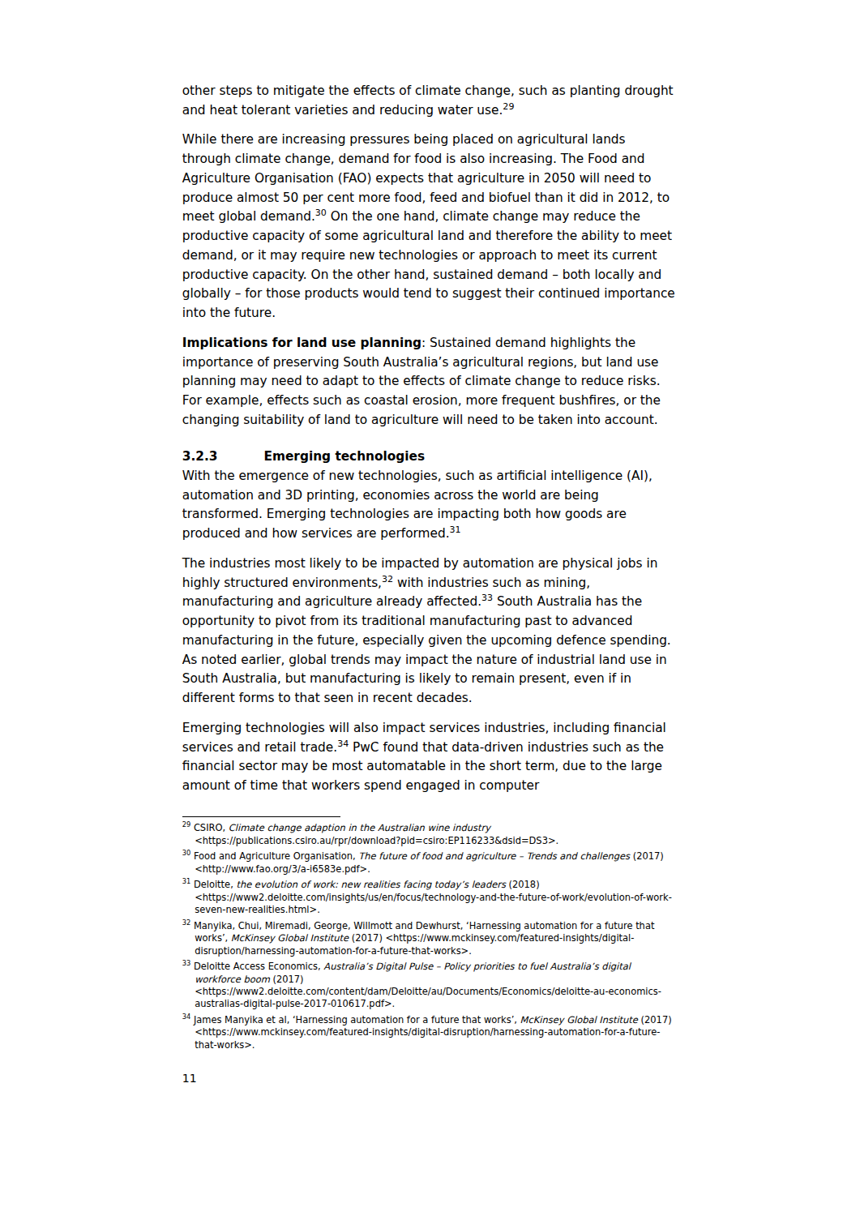other steps to mitigate the effects of climate change, such as planting drought and heat tolerant varieties and reducing water use.29
While there are increasing pressures being placed on agricultural lands through climate change, demand for food is also increasing. The Food and Agriculture Organisation (FAO) expects that agriculture in 2050 will need to produce almost 50 per cent more food, feed and biofuel than it did in 2012, to meet global demand.30 On the one hand, climate change may reduce the productive capacity of some agricultural land and therefore the ability to meet demand, or it may require new technologies or approach to meet its current productive capacity. On the other hand, sustained demand – both locally and globally – for those products would tend to suggest their continued importance into the future.
Implications for land use planning: Sustained demand highlights the importance of preserving South Australia’s agricultural regions, but land use planning may need to adapt to the effects of climate change to reduce risks. For example, effects such as coastal erosion, more frequent bushfires, or the changing suitability of land to agriculture will need to be taken into account.
3.2.3 Emerging technologies
With the emergence of new technologies, such as artificial intelligence (AI), automation and 3D printing, economies across the world are being transformed. Emerging technologies are impacting both how goods are produced and how services are performed.31
The industries most likely to be impacted by automation are physical jobs in highly structured environments,32 with industries such as mining, manufacturing and agriculture already affected.33 South Australia has the opportunity to pivot from its traditional manufacturing past to advanced manufacturing in the future, especially given the upcoming defence spending. As noted earlier, global trends may impact the nature of industrial land use in South Australia, but manufacturing is likely to remain present, even if in different forms to that seen in recent decades.
Emerging technologies will also impact services industries, including financial services and retail trade.34 PwC found that data-driven industries such as the financial sector may be most automatable in the short term, due to the large amount of time that workers spend engaged in computer
29 CSIRO, Climate change adaption in the Australian wine industry <https://publications.csiro.au/rpr/download?pid=csiro:EP116233&dsid=DS3>.
30 Food and Agriculture Organisation, The future of food and agriculture – Trends and challenges (2017) <http://www.fao.org/3/a-i6583e.pdf>.
31 Deloitte, the evolution of work: new realities facing today’s leaders (2018) <https://www2.deloitte.com/insights/us/en/focus/technology-and-the-future-of-work/evolution-of-work-seven-new-realities.html>.
32 Manyika, Chui, Miremadi, George, Willmott and Dewhurst, ‘Harnessing automation for a future that works’, McKinsey Global Institute (2017) <https://www.mckinsey.com/featured-insights/digital-disruption/harnessing-automation-for-a-future-that-works>.
33 Deloitte Access Economics, Australia’s Digital Pulse – Policy priorities to fuel Australia’s digital workforce boom (2017) <https://www2.deloitte.com/content/dam/Deloitte/au/Documents/Economics/deloitte-au-economics-australias-digital-pulse-2017-010617.pdf>.
34 James Manyika et al, ‘Harnessing automation for a future that works’, McKinsey Global Institute (2017) <https://www.mckinsey.com/featured-insights/digital-disruption/harnessing-automation-for-a-future-that-works>.
11